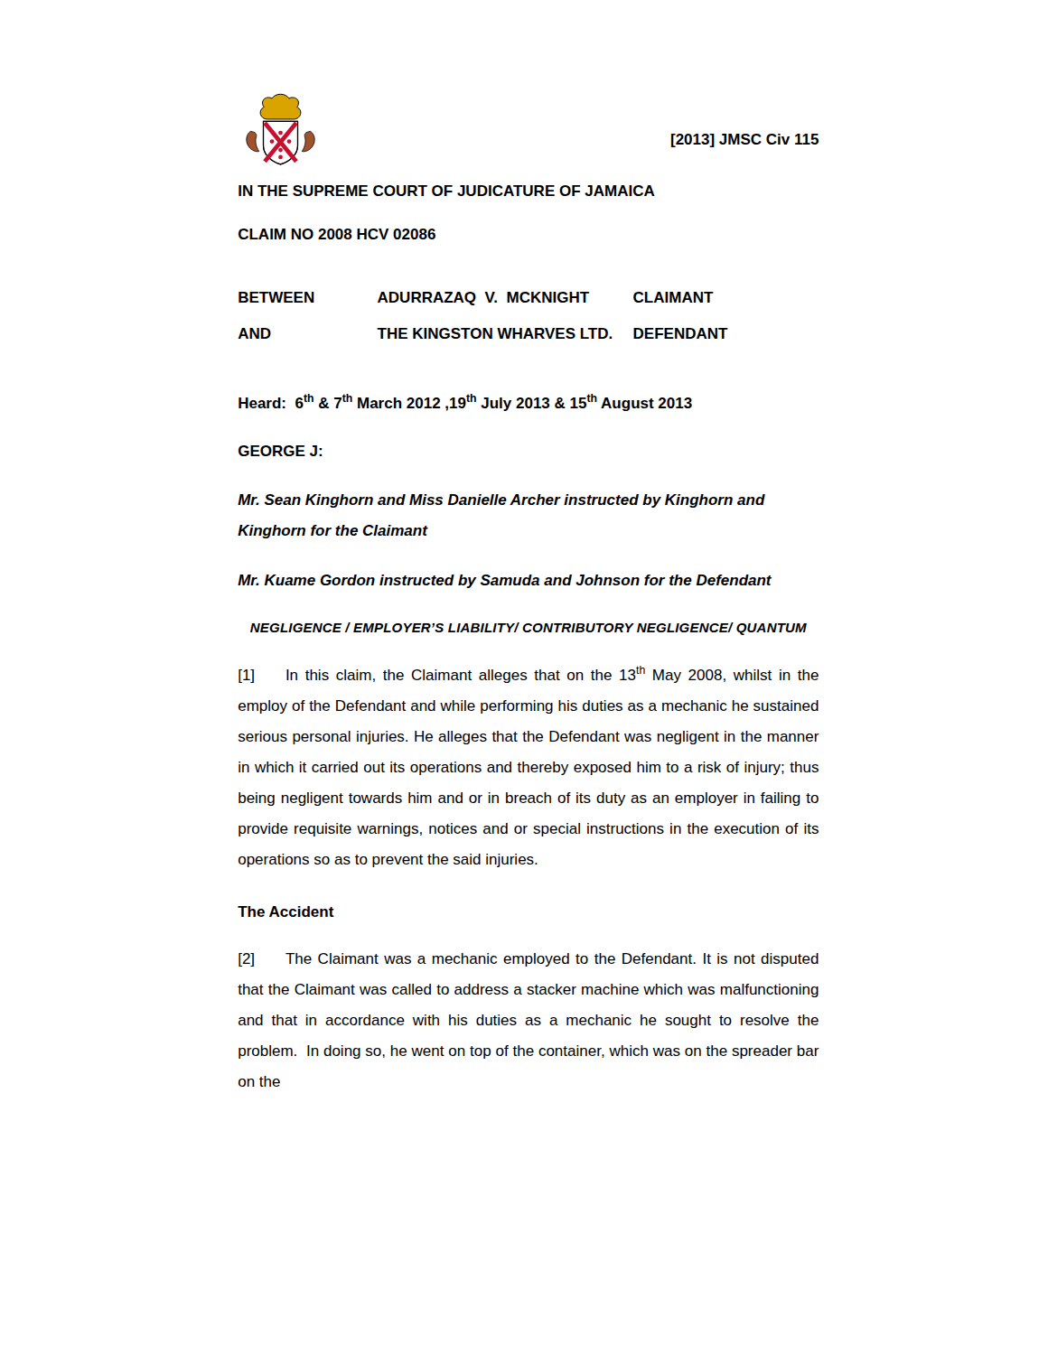[2013] JMSC Civ 115
IN THE SUPREME COURT OF JUDICATURE OF JAMAICA
CLAIM NO 2008 HCV 02086
| BETWEEN | ADURRAZAQ V. MCKNIGHT | CLAIMANT |
| AND | THE KINGSTON WHARVES LTD. | DEFENDANT |
Heard: 6th & 7th March 2012 ,19th July 2013 & 15th August 2013
GEORGE J:
Mr. Sean Kinghorn and Miss Danielle Archer instructed by Kinghorn and Kinghorn for the Claimant
Mr. Kuame Gordon instructed by Samuda and Johnson for the Defendant
NEGLIGENCE / EMPLOYER’S LIABILITY/ CONTRIBUTORY NEGLIGENCE/ QUANTUM
[1] In this claim, the Claimant alleges that on the 13th May 2008, whilst in the employ of the Defendant and while performing his duties as a mechanic he sustained serious personal injuries. He alleges that the Defendant was negligent in the manner in which it carried out its operations and thereby exposed him to a risk of injury; thus being negligent towards him and or in breach of its duty as an employer in failing to provide requisite warnings, notices and or special instructions in the execution of its operations so as to prevent the said injuries.
The Accident
[2] The Claimant was a mechanic employed to the Defendant. It is not disputed that the Claimant was called to address a stacker machine which was malfunctioning and that in accordance with his duties as a mechanic he sought to resolve the problem. In doing so, he went on top of the container, which was on the spreader bar on the